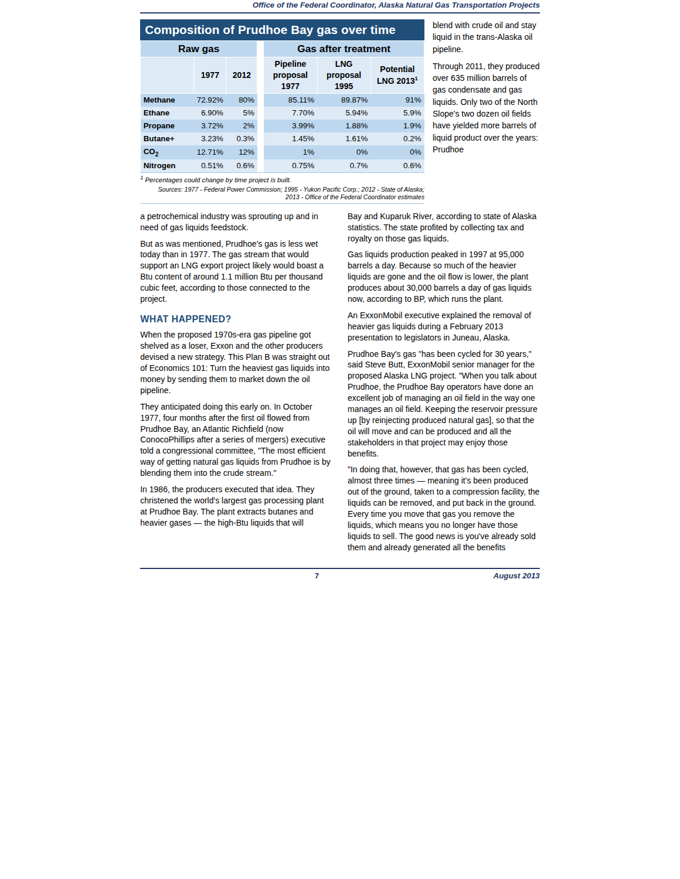Office of the Federal Coordinator, Alaska Natural Gas Transportation Projects
Composition of Prudhoe Bay gas over time
| Raw gas | | Gas after treatment |
| | 1977 | 2012 | | Pipeline proposal 1977 | LNG proposal 1995 | Potential LNG 2013 1 |
| Methane | 72.92% | 80% | | 85.11% | 89.87% | 91% |
| Ethane | 6.90% | 5% | | 7.70% | 5.94% | 5.9% |
| Propane | 3.72% | 2% | | 3.99% | 1.88% | 1.9% |
| Butane+ | 3.23% | 0.3% | | 1.45% | 1.61% | 0.2% |
| CO 2 | 12.71% | 12% | | 1% | 0% | 0% |
| Nitrogen | 0.51% | 0.6% | | 0.75% | 0.7% | 0.6% |
1 Percentages could change by time project is built.
Sources: 1977 - Federal Power Commission; 1995 - Yukon Pacific Corp.; 2012 - State of Alaska;
2013 - Office of the Federal Coordinator estimates
blend with crude oil and stay liquid in the trans-Alaska oil pipeline.
Through 2011, they produced over 635 million barrels of gas condensate and gas liquids. Only two of the North Slope's two dozen oil fields have yielded more barrels of liquid product over the years: Prudhoe
a petrochemical industry was sprouting up and in need of gas liquids feedstock.
But as was mentioned, Prudhoe's gas is less wet today than in 1977. The gas stream that would support an LNG export project likely would boast a Btu content of around 1.1 million Btu per thousand cubic feet, according to those connected to the project.
WHAT HAPPENED?
When the proposed 1970s-era gas pipeline got shelved as a loser, Exxon and the other producers devised a new strategy. This Plan B was straight out of Economics 101: Turn the heaviest gas liquids into money by sending them to market down the oil pipeline.
They anticipated doing this early on. In October 1977, four months after the first oil flowed from Prudhoe Bay, an Atlantic Richfield (now ConocoPhillips after a series of mergers) executive told a congressional committee, "The most efficient way of getting natural gas liquids from Prudhoe is by blending them into the crude stream."
In 1986, the producers executed that idea. They christened the world's largest gas processing plant at Prudhoe Bay. The plant extracts butanes and heavier gases — the high-Btu liquids that will
Bay and Kuparuk River, according to state of Alaska statistics. The state profited by collecting tax and royalty on those gas liquids.
Gas liquids production peaked in 1997 at 95,000 barrels a day. Because so much of the heavier liquids are gone and the oil flow is lower, the plant produces about 30,000 barrels a day of gas liquids now, according to BP, which runs the plant.
An ExxonMobil executive explained the removal of heavier gas liquids during a February 2013 presentation to legislators in Juneau, Alaska.
Prudhoe Bay's gas "has been cycled for 30 years," said Steve Butt, ExxonMobil senior manager for the proposed Alaska LNG project. "When you talk about Prudhoe, the Prudhoe Bay operators have done an excellent job of managing an oil field in the way one manages an oil field. Keeping the reservoir pressure up [by reinjecting produced natural gas], so that the oil will move and can be produced and all the stakeholders in that project may enjoy those benefits.
"In doing that, however, that gas has been cycled, almost three times — meaning it's been produced out of the ground, taken to a compression facility, the liquids can be removed, and put back in the ground. Every time you move that gas you remove the liquids, which means you no longer have those liquids to sell. The good news is you've already sold them and already generated all the benefits
7 August 2013